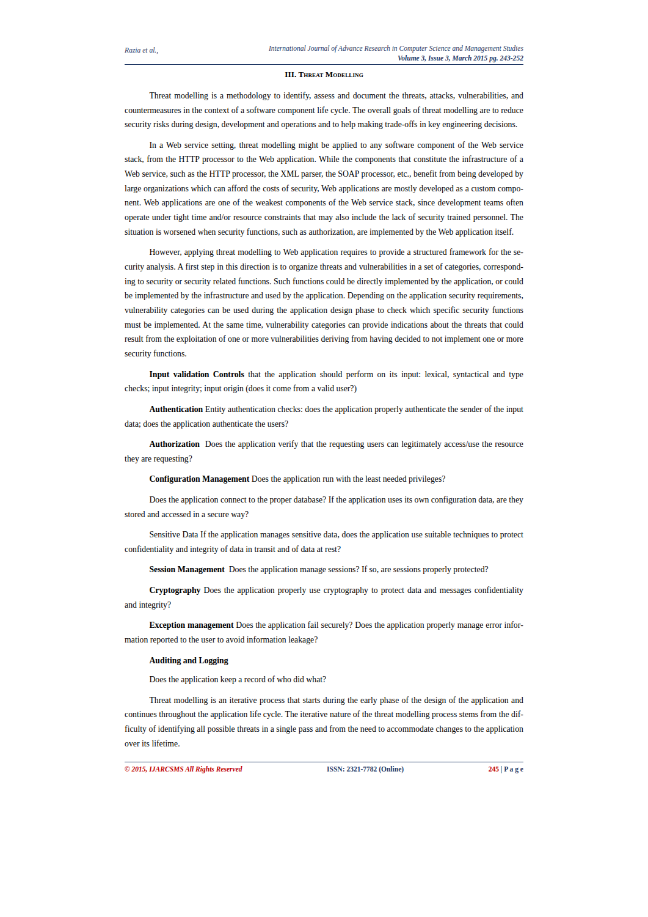Razia et al.,
International Journal of Advance Research in Computer Science and Management Studies Volume 3, Issue 3, March 2015 pg. 243-252
III. Threat Modelling
Threat modelling is a methodology to identify, assess and document the threats, attacks, vulnerabilities, and countermeasures in the context of a software component life cycle. The overall goals of threat modelling are to reduce security risks during design, development and operations and to help making trade-offs in key engineering decisions.
In a Web service setting, threat modelling might be applied to any software component of the Web service stack, from the HTTP processor to the Web application. While the components that constitute the infrastructure of a Web service, such as the HTTP processor, the XML parser, the SOAP processor, etc., benefit from being developed by large organizations which can afford the costs of security, Web applications are mostly developed as a custom component. Web applications are one of the weakest components of the Web service stack, since development teams often operate under tight time and/or resource constraints that may also include the lack of security trained personnel. The situation is worsened when security functions, such as authorization, are implemented by the Web application itself.
However, applying threat modelling to Web application requires to provide a structured framework for the security analysis. A first step in this direction is to organize threats and vulnerabilities in a set of categories, corresponding to security or security related functions. Such functions could be directly implemented by the application, or could be implemented by the infrastructure and used by the application. Depending on the application security requirements, vulnerability categories can be used during the application design phase to check which specific security functions must be implemented. At the same time, vulnerability categories can provide indications about the threats that could result from the exploitation of one or more vulnerabilities deriving from having decided to not implement one or more security functions.
Input validation Controls that the application should perform on its input: lexical, syntactical and type checks; input integrity; input origin (does it come from a valid user?)
Authentication Entity authentication checks: does the application properly authenticate the sender of the input data; does the application authenticate the users?
Authorization Does the application verify that the requesting users can legitimately access/use the resource they are requesting?
Configuration Management Does the application run with the least needed privileges?
Does the application connect to the proper database? If the application uses its own configuration data, are they stored and accessed in a secure way?
Sensitive Data If the application manages sensitive data, does the application use suitable techniques to protect confidentiality and integrity of data in transit and of data at rest?
Session Management Does the application manage sessions? If so, are sessions properly protected?
Cryptography Does the application properly use cryptography to protect data and messages confidentiality and integrity?
Exception management Does the application fail securely? Does the application properly manage error information reported to the user to avoid information leakage?
Auditing and Logging
Does the application keep a record of who did what?
Threat modelling is an iterative process that starts during the early phase of the design of the application and continues throughout the application life cycle. The iterative nature of the threat modelling process stems from the difficulty of identifying all possible threats in a single pass and from the need to accommodate changes to the application over its lifetime.
© 2015, IJARCSMS All Rights Reserved
ISSN: 2321-7782 (Online)
245 | P a g e